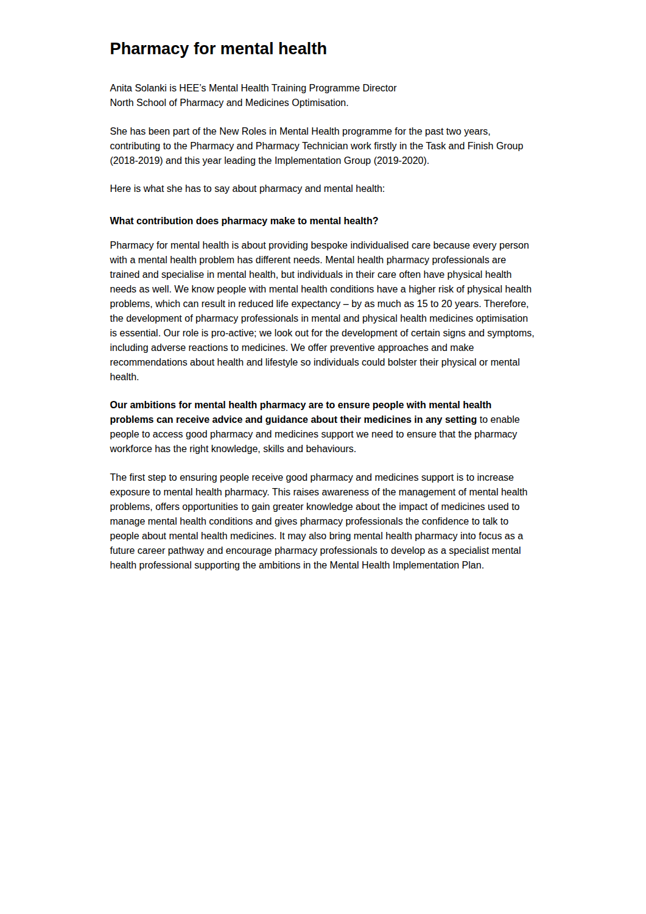Pharmacy for mental health
Anita Solanki is HEE’s Mental Health Training Programme Director
North School of Pharmacy and Medicines Optimisation.
She has been part of the New Roles in Mental Health programme for the past two years, contributing to the Pharmacy and Pharmacy Technician work firstly in the Task and Finish Group (2018-2019) and this year leading the Implementation Group (2019-2020).
Here is what she has to say about pharmacy and mental health:
What contribution does pharmacy make to mental health?
Pharmacy for mental health is about providing bespoke individualised care because every person with a mental health problem has different needs. Mental health pharmacy professionals are trained and specialise in mental health, but individuals in their care often have physical health needs as well. We know people with mental health conditions have a higher risk of physical health problems, which can result in reduced life expectancy – by as much as 15 to 20 years. Therefore, the development of pharmacy professionals in mental and physical health medicines optimisation is essential. Our role is pro-active; we look out for the development of certain signs and symptoms, including adverse reactions to medicines. We offer preventive approaches and make recommendations about health and lifestyle so individuals could bolster their physical or mental health.
Our ambitions for mental health pharmacy are to ensure people with mental health problems can receive advice and guidance about their medicines in any setting to enable people to access good pharmacy and medicines support we need to ensure that the pharmacy workforce has the right knowledge, skills and behaviours.
The first step to ensuring people receive good pharmacy and medicines support is to increase exposure to mental health pharmacy. This raises awareness of the management of mental health problems, offers opportunities to gain greater knowledge about the impact of medicines used to manage mental health conditions and gives pharmacy professionals the confidence to talk to people about mental health medicines. It may also bring mental health pharmacy into focus as a future career pathway and encourage pharmacy professionals to develop as a specialist mental health professional supporting the ambitions in the Mental Health Implementation Plan.